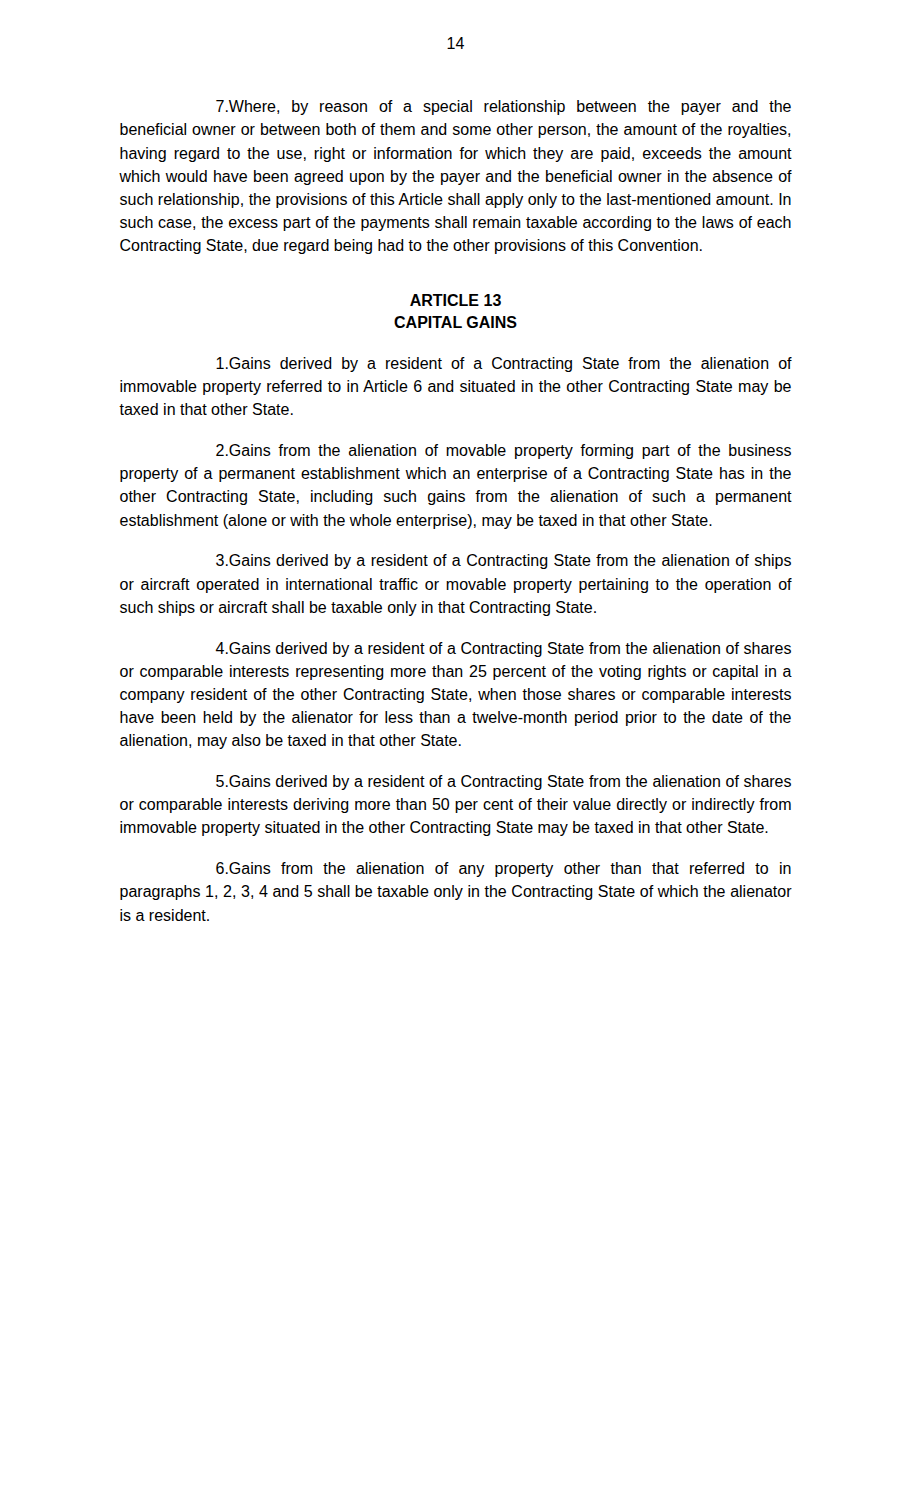14
7. Where, by reason of a special relationship between the payer and the beneficial owner or between both of them and some other person, the amount of the royalties, having regard to the use, right or information for which they are paid, exceeds the amount which would have been agreed upon by the payer and the beneficial owner in the absence of such relationship, the provisions of this Article shall apply only to the last-mentioned amount. In such case, the excess part of the payments shall remain taxable according to the laws of each Contracting State, due regard being had to the other provisions of this Convention.
ARTICLE 13 CAPITAL GAINS
1. Gains derived by a resident of a Contracting State from the alienation of immovable property referred to in Article 6 and situated in the other Contracting State may be taxed in that other State.
2. Gains from the alienation of movable property forming part of the business property of a permanent establishment which an enterprise of a Contracting State has in the other Contracting State, including such gains from the alienation of such a permanent establishment (alone or with the whole enterprise), may be taxed in that other State.
3. Gains derived by a resident of a Contracting State from the alienation of ships or aircraft operated in international traffic or movable property pertaining to the operation of such ships or aircraft shall be taxable only in that Contracting State.
4. Gains derived by a resident of a Contracting State from the alienation of shares or comparable interests representing more than 25 percent of the voting rights or capital in a company resident of the other Contracting State, when those shares or comparable interests have been held by the alienator for less than a twelve-month period prior to the date of the alienation, may also be taxed in that other State.
5. Gains derived by a resident of a Contracting State from the alienation of shares or comparable interests deriving more than 50 per cent of their value directly or indirectly from immovable property situated in the other Contracting State may be taxed in that other State.
6. Gains from the alienation of any property other than that referred to in paragraphs 1, 2, 3, 4 and 5 shall be taxable only in the Contracting State of which the alienator is a resident.